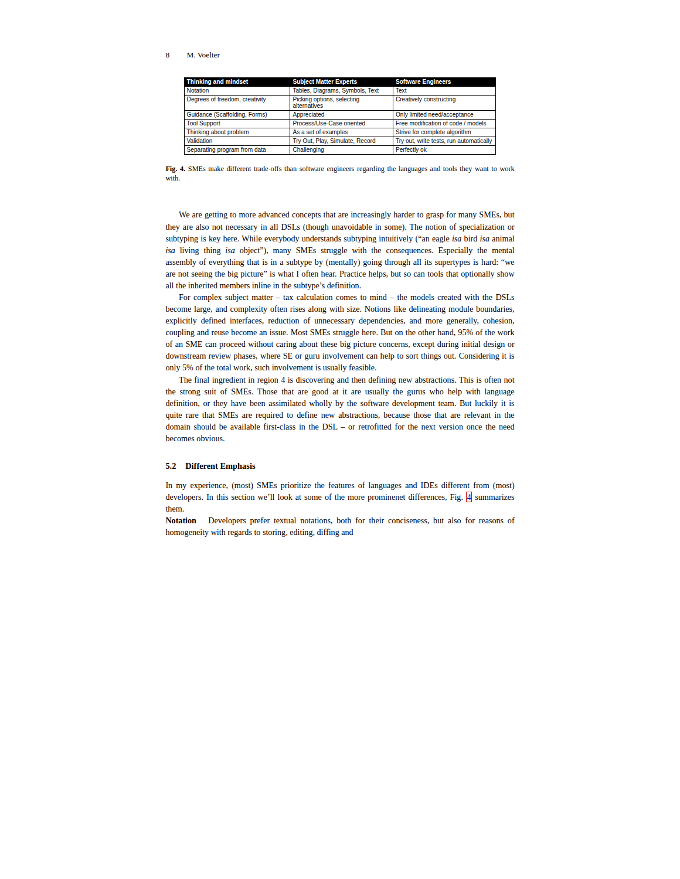8 M. Voelter
| Thinking and mindset | Subject Matter Experts | Software Engineers |
| --- | --- | --- |
| Notation | Tables, Diagrams, Symbols, Text | Text |
| Degrees of freedom, creativity | Picking options, selecting alternatives | Creatively constructing |
| Guidance (Scaffolding, Forms) | Appreciated | Only limited need/acceptance |
| Tool Support | Process/Use-Case oriented | Free modification of code / models |
| Thinking about problem | As a set of examples | Strive for complete algorithm |
| Validation | Try Out, Play, Simulate, Record | Try out, write tests, run automatically |
| Separating program from data | Challenging | Perfectly ok |
Fig. 4. SMEs make different trade-offs than software engineers regarding the languages and tools they want to work with.
We are getting to more advanced concepts that are increasingly harder to grasp for many SMEs, but they are also not necessary in all DSLs (though unavoidable in some). The notion of specialization or subtyping is key here. While everybody understands subtyping intuitively (“an eagle isa bird isa animal isa living thing isa object”), many SMEs struggle with the consequences. Especially the mental assembly of everything that is in a subtype by (mentally) going through all its supertypes is hard: “we are not seeing the big picture” is what I often hear. Practice helps, but so can tools that optionally show all the inherited members inline in the subtype’s definition.
For complex subject matter – tax calculation comes to mind – the models created with the DSLs become large, and complexity often rises along with size. Notions like delineating module boundaries, explicitly defined interfaces, reduction of unnecessary dependencies, and more generally, cohesion, coupling and reuse become an issue. Most SMEs struggle here. But on the other hand, 95% of the work of an SME can proceed without caring about these big picture concerns, except during initial design or downstream review phases, where SE or guru involvement can help to sort things out. Considering it is only 5% of the total work, such involvement is usually feasible.
The final ingredient in region 4 is discovering and then defining new abstractions. This is often not the strong suit of SMEs. Those that are good at it are usually the gurus who help with language definition, or they have been assimilated wholly by the software development team. But luckily it is quite rare that SMEs are required to define new abstractions, because those that are relevant in the domain should be available first-class in the DSL – or retrofitted for the next version once the need becomes obvious.
5.2 Different Emphasis
In my experience, (most) SMEs prioritize the features of languages and IDEs different from (most) developers. In this section we’ll look at some of the more prominenet differences, Fig. 4 summarizes them.
Notation Developers prefer textual notations, both for their conciseness, but also for reasons of homogeneity with regards to storing, editing, diffing and